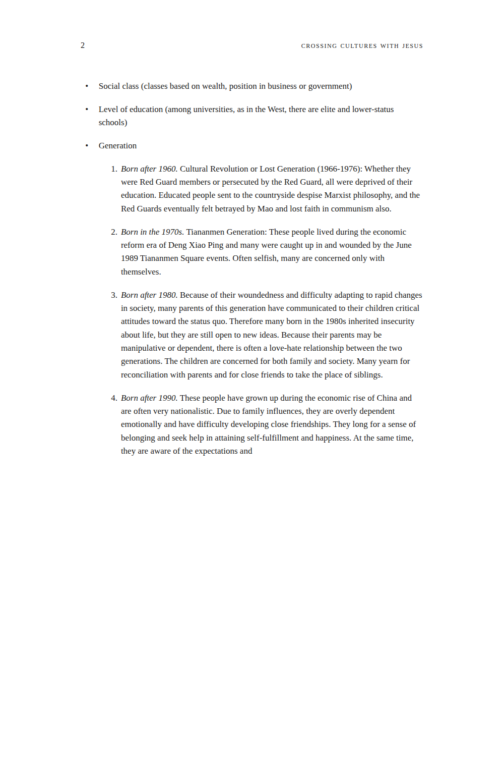2 Crossing Cultures with Jesus
Social class (classes based on wealth, position in business or government)
Level of education (among universities, as in the West, there are elite and lower-status schools)
Generation
Born after 1960. Cultural Revolution or Lost Generation (1966-1976): Whether they were Red Guard members or persecuted by the Red Guard, all were deprived of their education. Educated people sent to the countryside despise Marxist philosophy, and the Red Guards eventually felt betrayed by Mao and lost faith in communism also.
Born in the 1970s. Tiananmen Generation: These people lived during the economic reform era of Deng Xiao Ping and many were caught up in and wounded by the June 1989 Tiananmen Square events. Often selfish, many are concerned only with themselves.
Born after 1980. Because of their woundedness and difficulty adapting to rapid changes in society, many parents of this generation have communicated to their children critical attitudes toward the status quo. Therefore many born in the 1980s inherited insecurity about life, but they are still open to new ideas. Because their parents may be manipulative or dependent, there is often a love-hate relationship between the two generations. The children are concerned for both family and society. Many yearn for reconciliation with parents and for close friends to take the place of siblings.
Born after 1990. These people have grown up during the economic rise of China and are often very nationalistic. Due to family influences, they are overly dependent emotionally and have difficulty developing close friendships. They long for a sense of belonging and seek help in attaining self-fulfillment and happiness. At the same time, they are aware of the expectations and